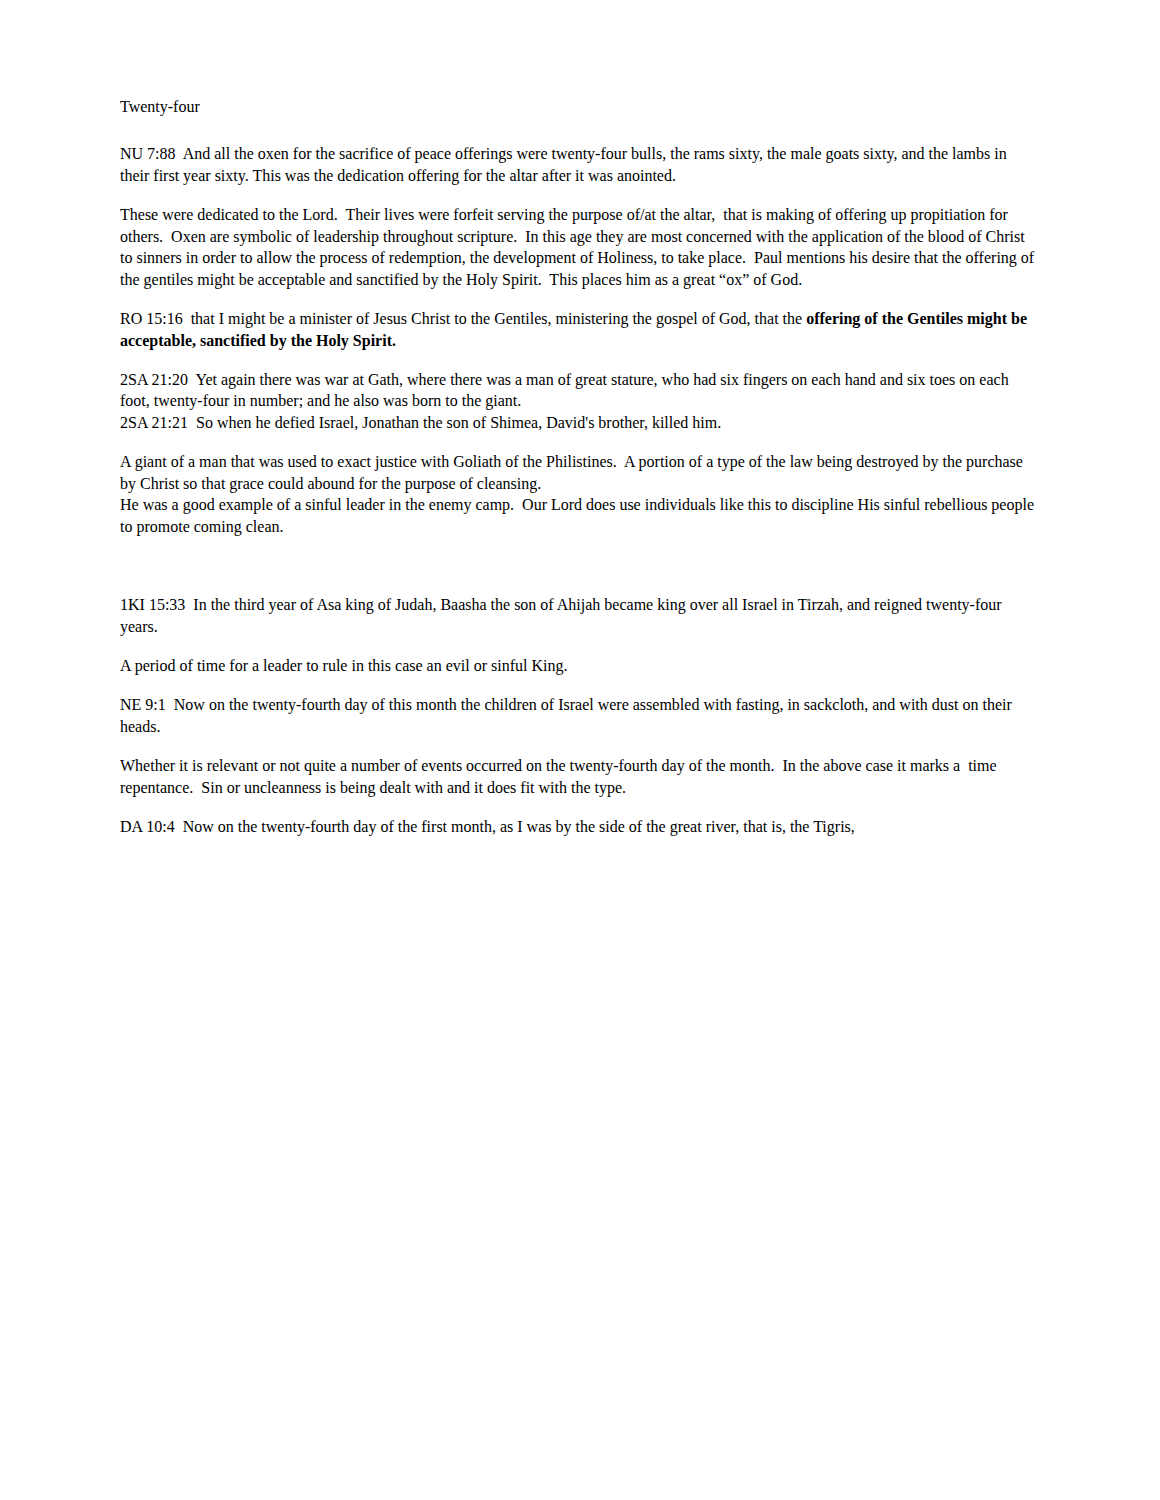Twenty-four
NU 7:88 And all the oxen for the sacrifice of peace offerings were twenty-four bulls, the rams sixty, the male goats sixty, and the lambs in their first year sixty. This was the dedication offering for the altar after it was anointed.
These were dedicated to the Lord. Their lives were forfeit serving the purpose of/at the altar, that is making of offering up propitiation for others. Oxen are symbolic of leadership throughout scripture. In this age they are most concerned with the application of the blood of Christ to sinners in order to allow the process of redemption, the development of Holiness, to take place. Paul mentions his desire that the offering of the gentiles might be acceptable and sanctified by the Holy Spirit. This places him as a great “ox” of God.
RO 15:16 that I might be a minister of Jesus Christ to the Gentiles, ministering the gospel of God, that the offering of the Gentiles might be acceptable, sanctified by the Holy Spirit.
2SA 21:20 Yet again there was war at Gath, where there was a man of great stature, who had six fingers on each hand and six toes on each foot, twenty-four in number; and he also was born to the giant.
2SA 21:21 So when he defied Israel, Jonathan the son of Shimea, David's brother, killed him.
A giant of a man that was used to exact justice with Goliath of the Philistines. A portion of a type of the law being destroyed by the purchase by Christ so that grace could abound for the purpose of cleansing.
He was a good example of a sinful leader in the enemy camp. Our Lord does use individuals like this to discipline His sinful rebellious people to promote coming clean.
1KI 15:33 In the third year of Asa king of Judah, Baasha the son of Ahijah became king over all Israel in Tirzah, and reigned twenty-four years.
A period of time for a leader to rule in this case an evil or sinful King.
NE 9:1 Now on the twenty-fourth day of this month the children of Israel were assembled with fasting, in sackcloth, and with dust on their heads.
Whether it is relevant or not quite a number of events occurred on the twenty-fourth day of the month. In the above case it marks a time repentance. Sin or uncleanness is being dealt with and it does fit with the type.
DA 10:4 Now on the twenty-fourth day of the first month, as I was by the side of the great river, that is, the Tigris,